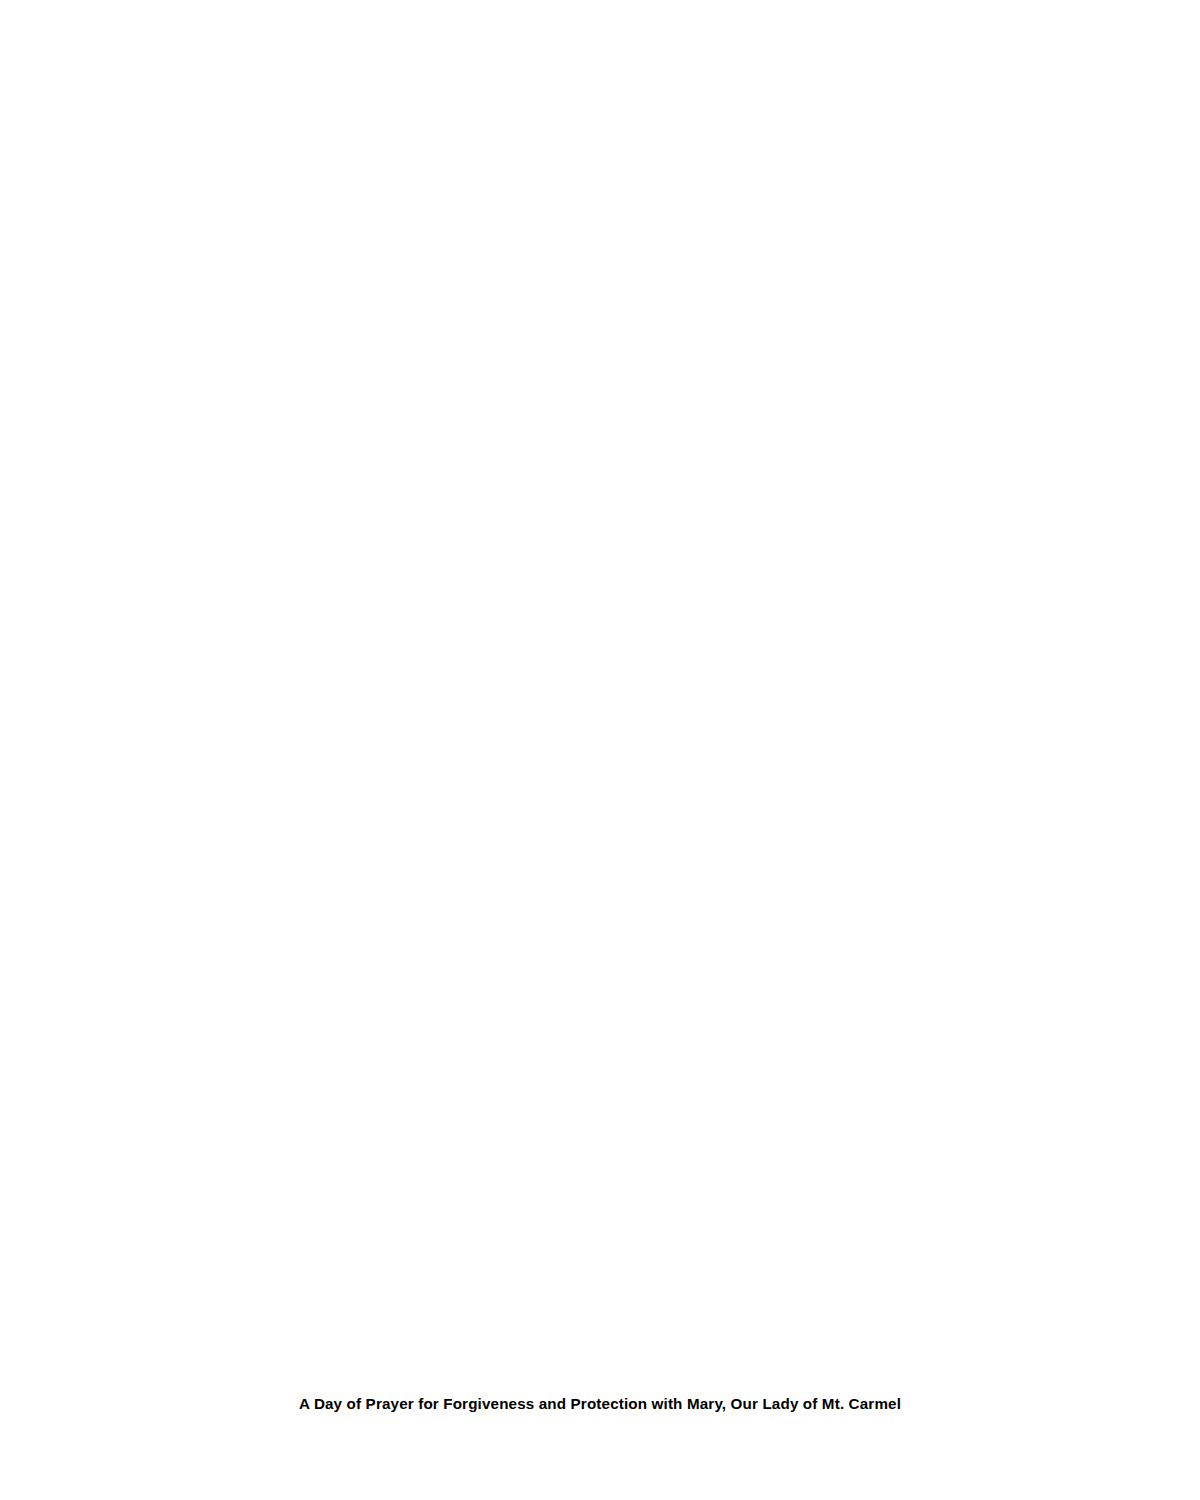A Day of Prayer for Forgiveness and Protection with Mary, Our Lady of Mt. Carmel